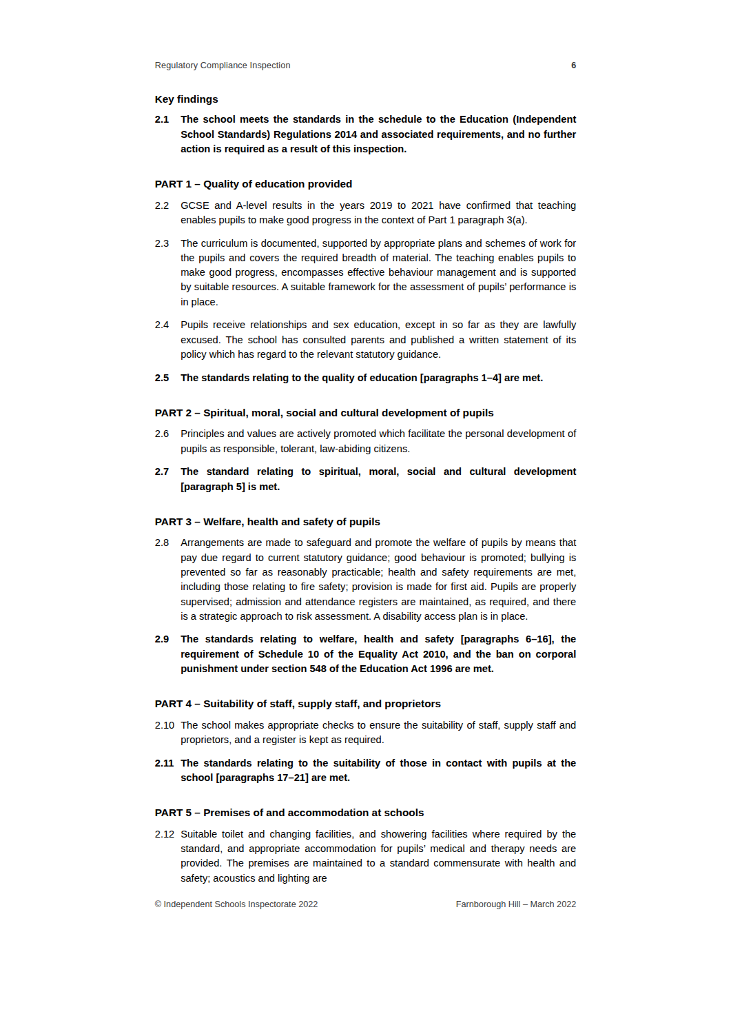Regulatory Compliance Inspection 6
Key findings
2.1
The school meets the standards in the schedule to the Education (Independent School Standards) Regulations 2014 and associated requirements, and no further action is required as a result of this inspection.
PART 1 – Quality of education provided
2.2
GCSE and A-level results in the years 2019 to 2021 have confirmed that teaching enables pupils to make good progress in the context of Part 1 paragraph 3(a).
2.3
The curriculum is documented, supported by appropriate plans and schemes of work for the pupils and covers the required breadth of material. The teaching enables pupils to make good progress, encompasses effective behaviour management and is supported by suitable resources. A suitable framework for the assessment of pupils’ performance is in place.
2.4
Pupils receive relationships and sex education, except in so far as they are lawfully excused. The school has consulted parents and published a written statement of its policy which has regard to the relevant statutory guidance.
2.5
The standards relating to the quality of education [paragraphs 1–4] are met.
PART 2 – Spiritual, moral, social and cultural development of pupils
2.6
Principles and values are actively promoted which facilitate the personal development of pupils as responsible, tolerant, law-abiding citizens.
2.7
The standard relating to spiritual, moral, social and cultural development [paragraph 5] is met.
PART 3 – Welfare, health and safety of pupils
2.8
Arrangements are made to safeguard and promote the welfare of pupils by means that pay due regard to current statutory guidance; good behaviour is promoted; bullying is prevented so far as reasonably practicable; health and safety requirements are met, including those relating to fire safety; provision is made for first aid. Pupils are properly supervised; admission and attendance registers are maintained, as required, and there is a strategic approach to risk assessment. A disability access plan is in place.
2.9
The standards relating to welfare, health and safety [paragraphs 6–16], the requirement of Schedule 10 of the Equality Act 2010, and the ban on corporal punishment under section 548 of the Education Act 1996 are met.
PART 4 – Suitability of staff, supply staff, and proprietors
2.10
The school makes appropriate checks to ensure the suitability of staff, supply staff and proprietors, and a register is kept as required.
2.11
The standards relating to the suitability of those in contact with pupils at the school [paragraphs 17–21] are met.
PART 5 – Premises of and accommodation at schools
2.12
Suitable toilet and changing facilities, and showering facilities where required by the standard, and appropriate accommodation for pupils’ medical and therapy needs are provided. The premises are maintained to a standard commensurate with health and safety; acoustics and lighting are
© Independent Schools Inspectorate 2022 Farnborough Hill – March 2022